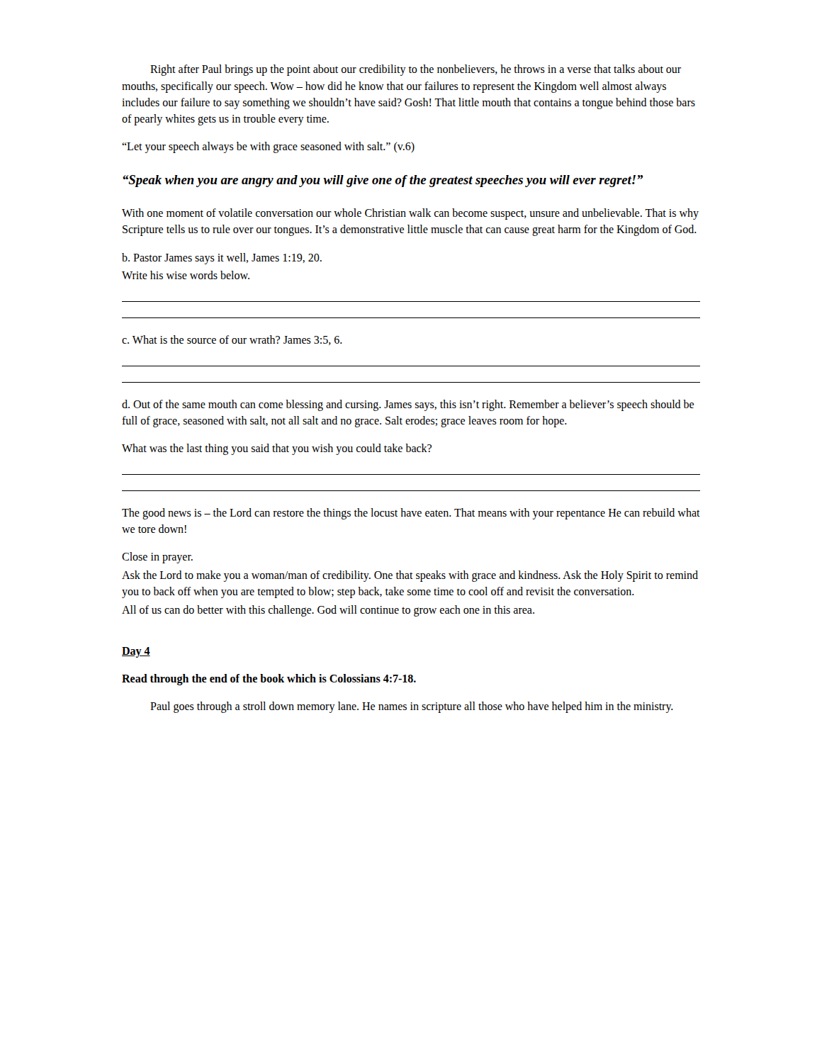Right after Paul brings up the point about our credibility to the nonbelievers, he throws in a verse that talks about our mouths, specifically our speech. Wow – how did he know that our failures to represent the Kingdom well almost always includes our failure to say something we shouldn’t have said? Gosh! That little mouth that contains a tongue behind those bars of pearly whites gets us in trouble every time.
“Let your speech always be with grace seasoned with salt.” (v.6)
“Speak when you are angry and you will give one of the greatest speeches you will ever regret!”
With one moment of volatile conversation our whole Christian walk can become suspect, unsure and unbelievable. That is why Scripture tells us to rule over our tongues. It’s a demonstrative little muscle that can cause great harm for the Kingdom of God.
b. Pastor James says it well, James 1:19, 20.
Write his wise words below.
c. What is the source of our wrath? James 3:5, 6.
d. Out of the same mouth can come blessing and cursing. James says, this isn’t right. Remember a believer’s speech should be full of grace, seasoned with salt, not all salt and no grace. Salt erodes; grace leaves room for hope.
What was the last thing you said that you wish you could take back?
The good news is – the Lord can restore the things the locust have eaten. That means with your repentance He can rebuild what we tore down!
Close in prayer.
Ask the Lord to make you a woman/man of credibility. One that speaks with grace and kindness. Ask the Holy Spirit to remind you to back off when you are tempted to blow; step back, take some time to cool off and revisit the conversation.
All of us can do better with this challenge. God will continue to grow each one in this area.
Day 4
Read through the end of the book which is Colossians 4:7-18.
Paul goes through a stroll down memory lane. He names in scripture all those who have helped him in the ministry.